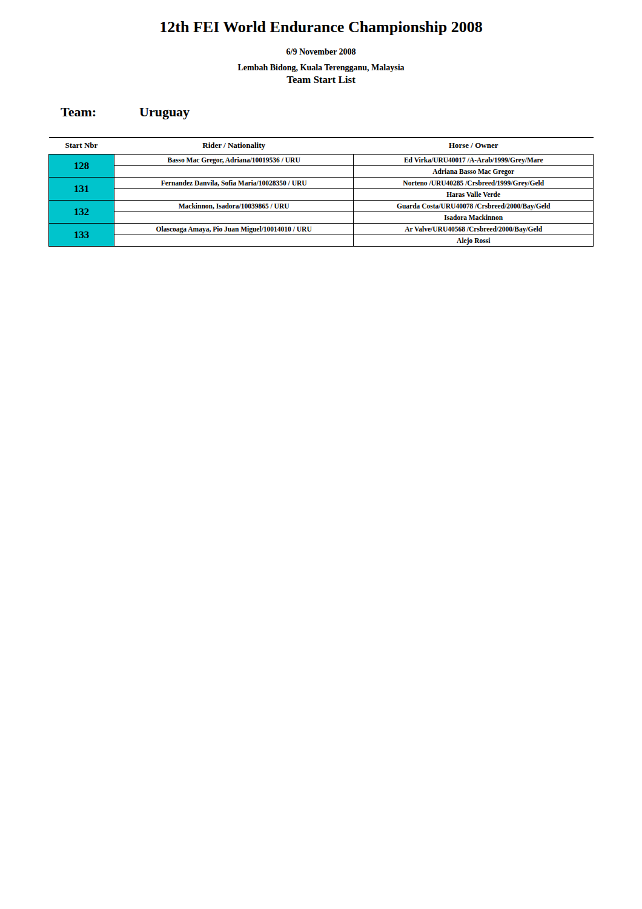12th FEI World Endurance Championship 2008
6/9 November 2008
Lembah Bidong, Kuala Terengganu, Malaysia
Team Start List
Team: Uruguay
| Start Nbr | Rider / Nationality | Horse / Owner |
| --- | --- | --- |
| 128 | Basso Mac Gregor, Adriana/10019536 / URU | Ed Virka/URU40017 /A-Arab/1999/Grey/Mare |
| | Adriana Basso Mac Gregor |
| 131 | Fernandez Danvila, Sofia Maria/10028350 / URU | Norteno /URU40285 /Crsbreed/1999/Grey/Geld |
| | Haras Valle Verde |
| 132 | Mackinnon, Isadora/10039865 / URU | Guarda Costa/URU40078 /Crsbreed/2000/Bay/Geld |
| | Isadora Mackinnon |
| 133 | Olascoaga Amaya, Pio Juan Miguel/10014010 / URU | Ar Valve/URU40568 /Crsbreed/2000/Bay/Geld |
| | Alejo Rossi |